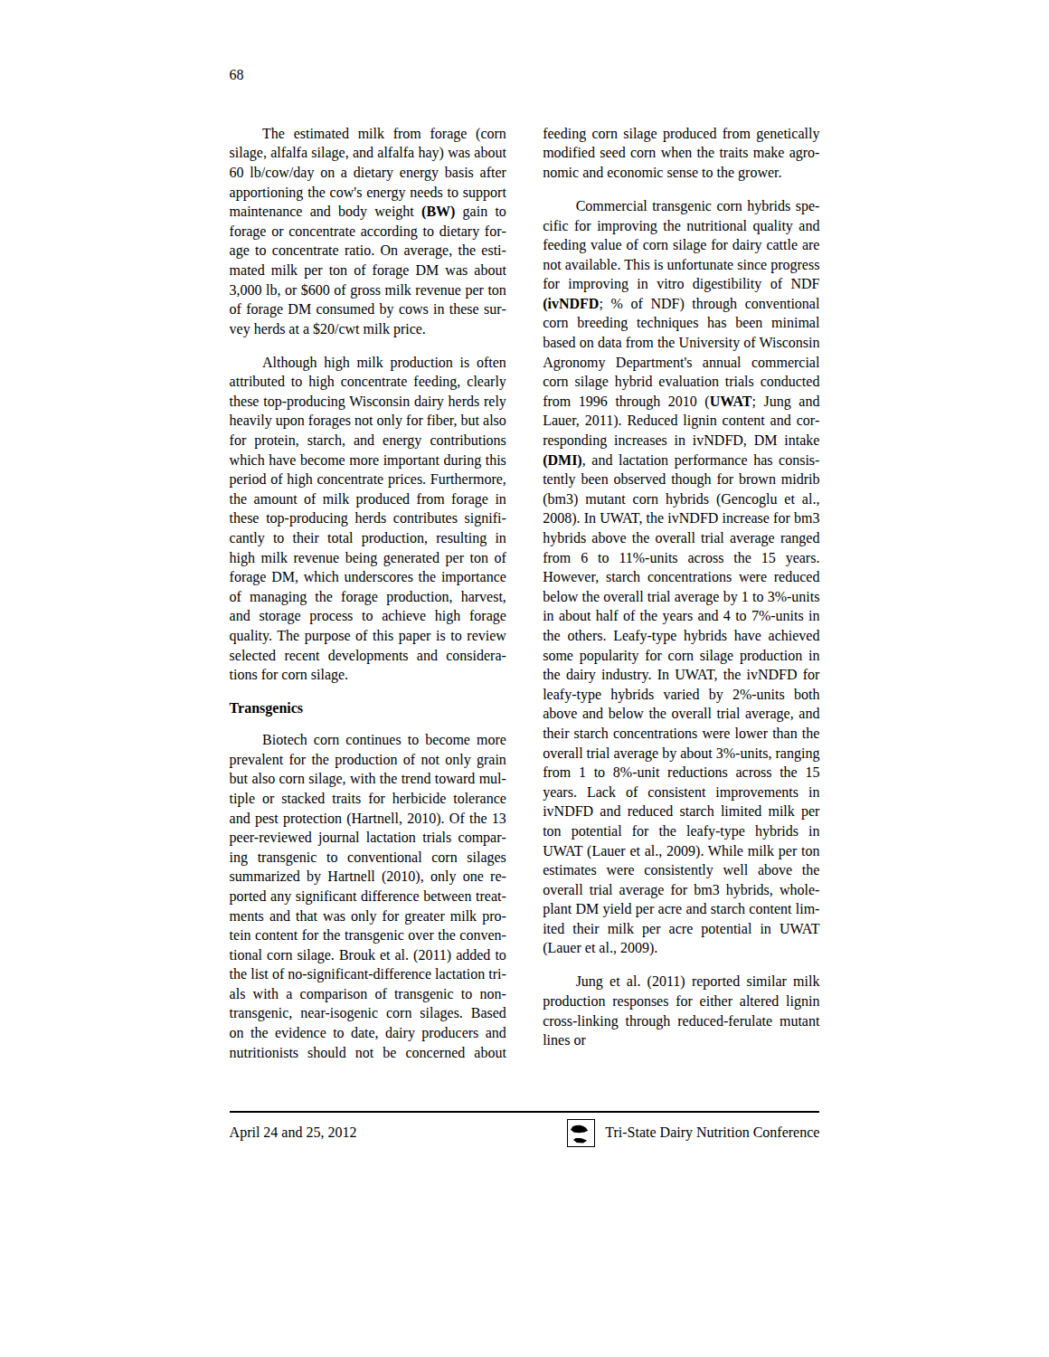68
The estimated milk from forage (corn silage, alfalfa silage, and alfalfa hay) was about 60 lb/cow/day on a dietary energy basis after apportioning the cow's energy needs to support maintenance and body weight (BW) gain to forage or concentrate according to dietary forage to concentrate ratio. On average, the estimated milk per ton of forage DM was about 3,000 lb, or $600 of gross milk revenue per ton of forage DM consumed by cows in these survey herds at a $20/cwt milk price.
Although high milk production is often attributed to high concentrate feeding, clearly these top-producing Wisconsin dairy herds rely heavily upon forages not only for fiber, but also for protein, starch, and energy contributions which have become more important during this period of high concentrate prices. Furthermore, the amount of milk produced from forage in these top-producing herds contributes significantly to their total production, resulting in high milk revenue being generated per ton of forage DM, which underscores the importance of managing the forage production, harvest, and storage process to achieve high forage quality. The purpose of this paper is to review selected recent developments and considerations for corn silage.
Transgenics
Biotech corn continues to become more prevalent for the production of not only grain but also corn silage, with the trend toward multiple or stacked traits for herbicide tolerance and pest protection (Hartnell, 2010). Of the 13 peer-reviewed journal lactation trials comparing transgenic to conventional corn silages summarized by Hartnell (2010), only one reported any significant difference between treatments and that was only for greater milk protein content for the transgenic over the conventional corn silage. Brouk et al. (2011) added to the list of no-significant-difference lactation trials with a comparison of transgenic to non-transgenic, near-isogenic corn silages. Based on the evidence to date, dairy producers and nutritionists should not be concerned about feeding corn silage produced from genetically modified seed corn when the traits make agronomic and economic sense to the grower.
Commercial transgenic corn hybrids specific for improving the nutritional quality and feeding value of corn silage for dairy cattle are not available. This is unfortunate since progress for improving in vitro digestibility of NDF (ivNDFD; % of NDF) through conventional corn breeding techniques has been minimal based on data from the University of Wisconsin Agronomy Department's annual commercial corn silage hybrid evaluation trials conducted from 1996 through 2010 (UWAT; Jung and Lauer, 2011). Reduced lignin content and corresponding increases in ivNDFD, DM intake (DMI), and lactation performance has consistently been observed though for brown midrib (bm3) mutant corn hybrids (Gencoglu et al., 2008). In UWAT, the ivNDFD increase for bm3 hybrids above the overall trial average ranged from 6 to 11%-units across the 15 years. However, starch concentrations were reduced below the overall trial average by 1 to 3%-units in about half of the years and 4 to 7%-units in the others. Leafy-type hybrids have achieved some popularity for corn silage production in the dairy industry. In UWAT, the ivNDFD for leafy-type hybrids varied by 2%-units both above and below the overall trial average, and their starch concentrations were lower than the overall trial average by about 3%-units, ranging from 1 to 8%-unit reductions across the 15 years. Lack of consistent improvements in ivNDFD and reduced starch limited milk per ton potential for the leafy-type hybrids in UWAT (Lauer et al., 2009). While milk per ton estimates were consistently well above the overall trial average for bm3 hybrids, whole-plant DM yield per acre and starch content limited their milk per acre potential in UWAT (Lauer et al., 2009).
Jung et al. (2011) reported similar milk production responses for either altered lignin cross-linking through reduced-ferulate mutant lines or
April 24 and 25, 2012
Tri-State Dairy Nutrition Conference